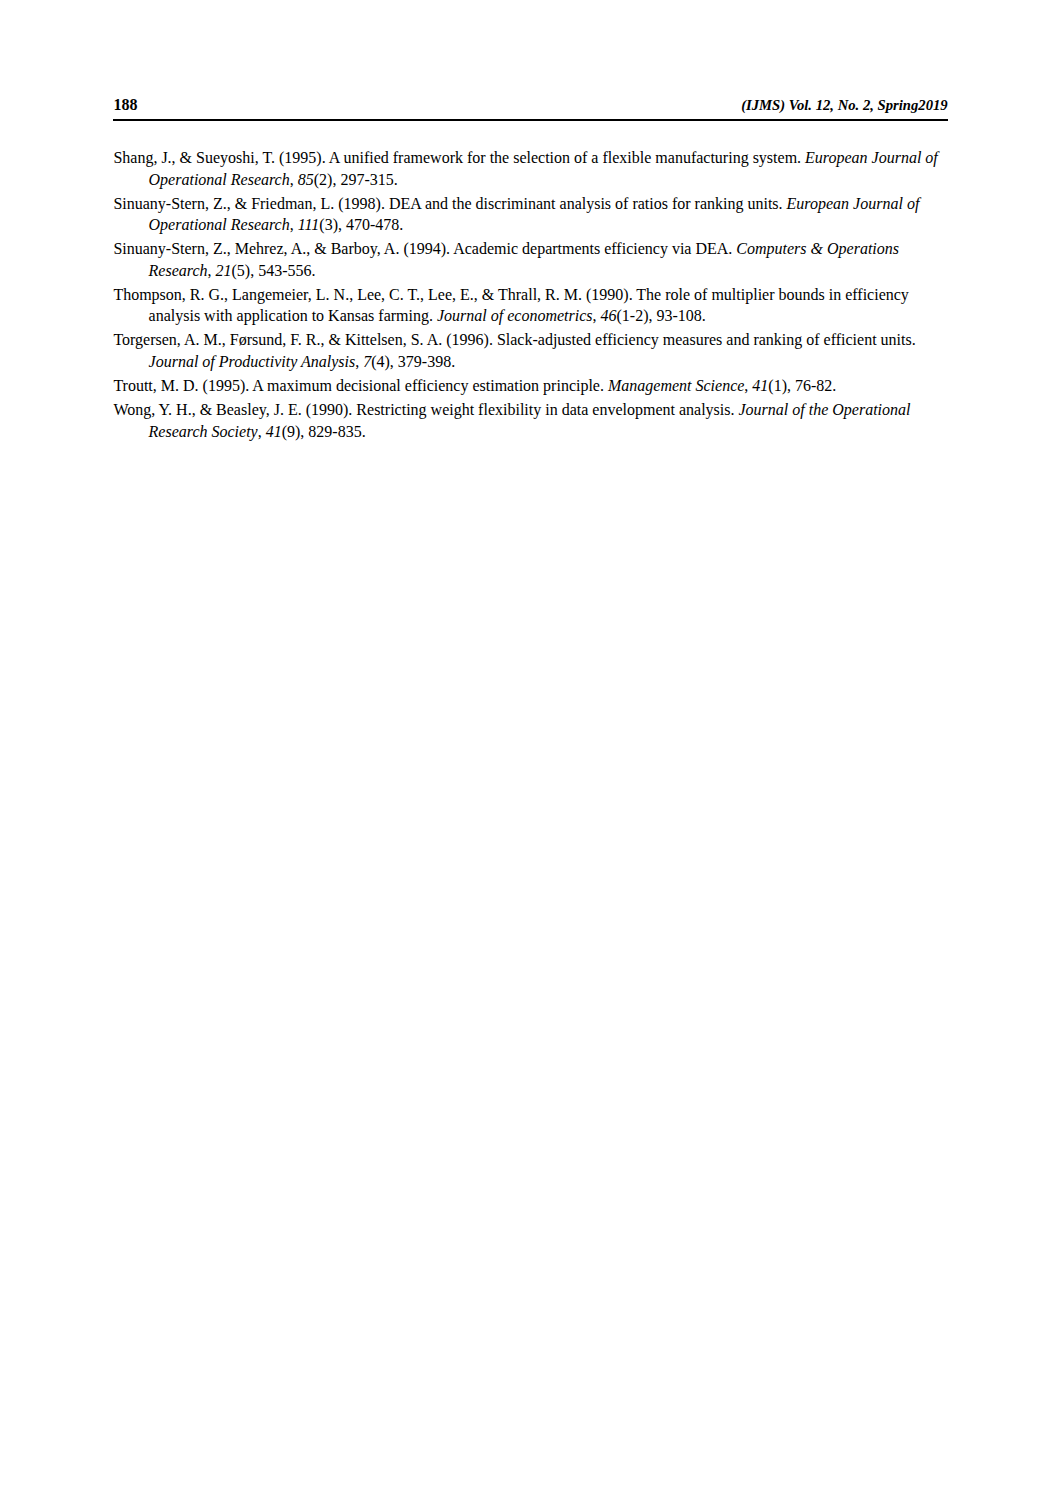188 (IJMS) Vol. 12, No. 2, Spring2019
Shang, J., & Sueyoshi, T. (1995). A unified framework for the selection of a flexible manufacturing system. European Journal of Operational Research, 85(2), 297-315.
Sinuany-Stern, Z., & Friedman, L. (1998). DEA and the discriminant analysis of ratios for ranking units. European Journal of Operational Research, 111(3), 470-478.
Sinuany-Stern, Z., Mehrez, A., & Barboy, A. (1994). Academic departments efficiency via DEA. Computers & Operations Research, 21(5), 543-556.
Thompson, R. G., Langemeier, L. N., Lee, C. T., Lee, E., & Thrall, R. M. (1990). The role of multiplier bounds in efficiency analysis with application to Kansas farming. Journal of econometrics, 46(1-2), 93-108.
Torgersen, A. M., Førsund, F. R., & Kittelsen, S. A. (1996). Slack-adjusted efficiency measures and ranking of efficient units. Journal of Productivity Analysis, 7(4), 379-398.
Troutt, M. D. (1995). A maximum decisional efficiency estimation principle. Management Science, 41(1), 76-82.
Wong, Y. H., & Beasley, J. E. (1990). Restricting weight flexibility in data envelopment analysis. Journal of the Operational Research Society, 41(9), 829-835.